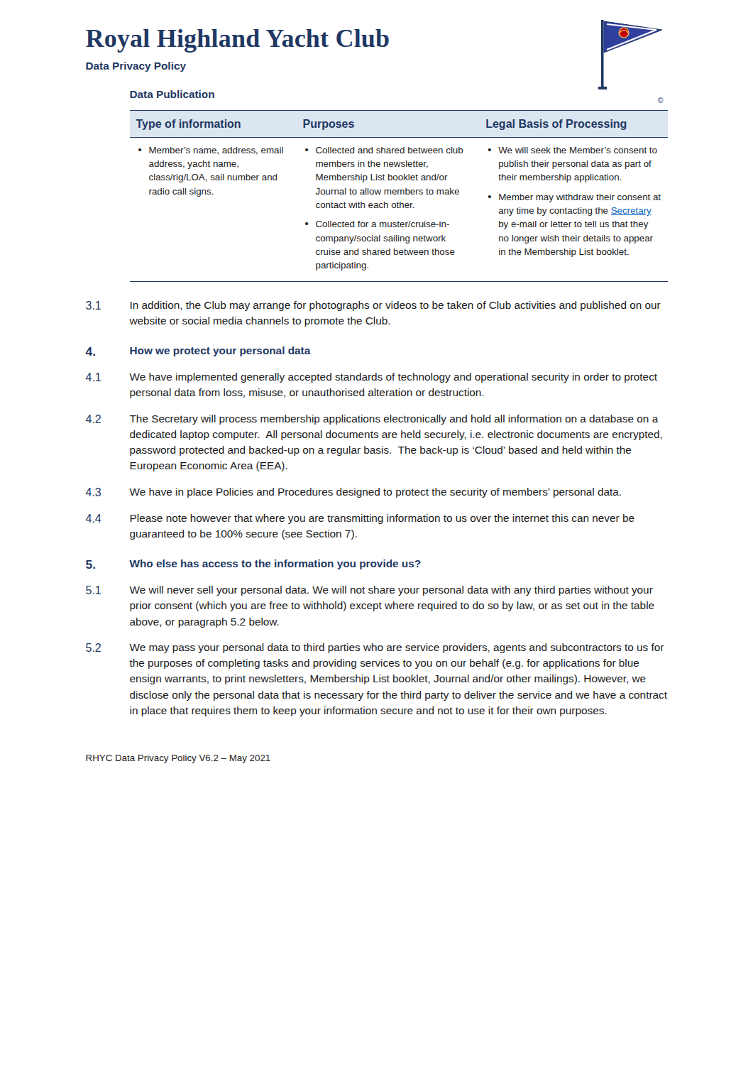©
Royal Highland Yacht Club
Data Privacy Policy
Data Publication
| Type of information | Purposes | Legal Basis of Processing |
| --- | --- | --- |
| Member’s name, address, email address, yacht name, class/rig/LOA, sail number and radio call signs. | Collected and shared between club members in the newsletter, Membership List booklet and/or Journal to allow members to make contact with each other. Collected for a muster/cruise-in-company/social sailing network cruise and shared between those participating. | We will seek the Member’s consent to publish their personal data as part of their membership application. Member may withdraw their consent at any time by contacting the Secretary by e-mail or letter to tell us that they no longer wish their details to appear in the Membership List booklet. |
3.1
In addition, the Club may arrange for photographs or videos to be taken of Club activities and published on our website or social media channels to promote the Club.
4.
How we protect your personal data
4.1
We have implemented generally accepted standards of technology and operational security in order to protect personal data from loss, misuse, or unauthorised alteration or destruction.
4.2
The Secretary will process membership applications electronically and hold all information on a database on a dedicated laptop computer. All personal documents are held securely, i.e. electronic documents are encrypted, password protected and backed-up on a regular basis. The back-up is ‘Cloud’ based and held within the European Economic Area (EEA).
4.3
We have in place Policies and Procedures designed to protect the security of members’ personal data.
4.4
Please note however that where you are transmitting information to us over the internet this can never be guaranteed to be 100% secure (see Section 7).
5.
Who else has access to the information you provide us?
5.1
We will never sell your personal data. We will not share your personal data with any third parties without your prior consent (which you are free to withhold) except where required to do so by law, or as set out in the table above, or paragraph 5.2 below.
5.2
We may pass your personal data to third parties who are service providers, agents and subcontractors to us for the purposes of completing tasks and providing services to you on our behalf (e.g. for applications for blue ensign warrants, to print newsletters, Membership List booklet, Journal and/or other mailings). However, we disclose only the personal data that is necessary for the third party to deliver the service and we have a contract in place that requires them to keep your information secure and not to use it for their own purposes.
RHYC Data Privacy Policy V6.2 – May 2021